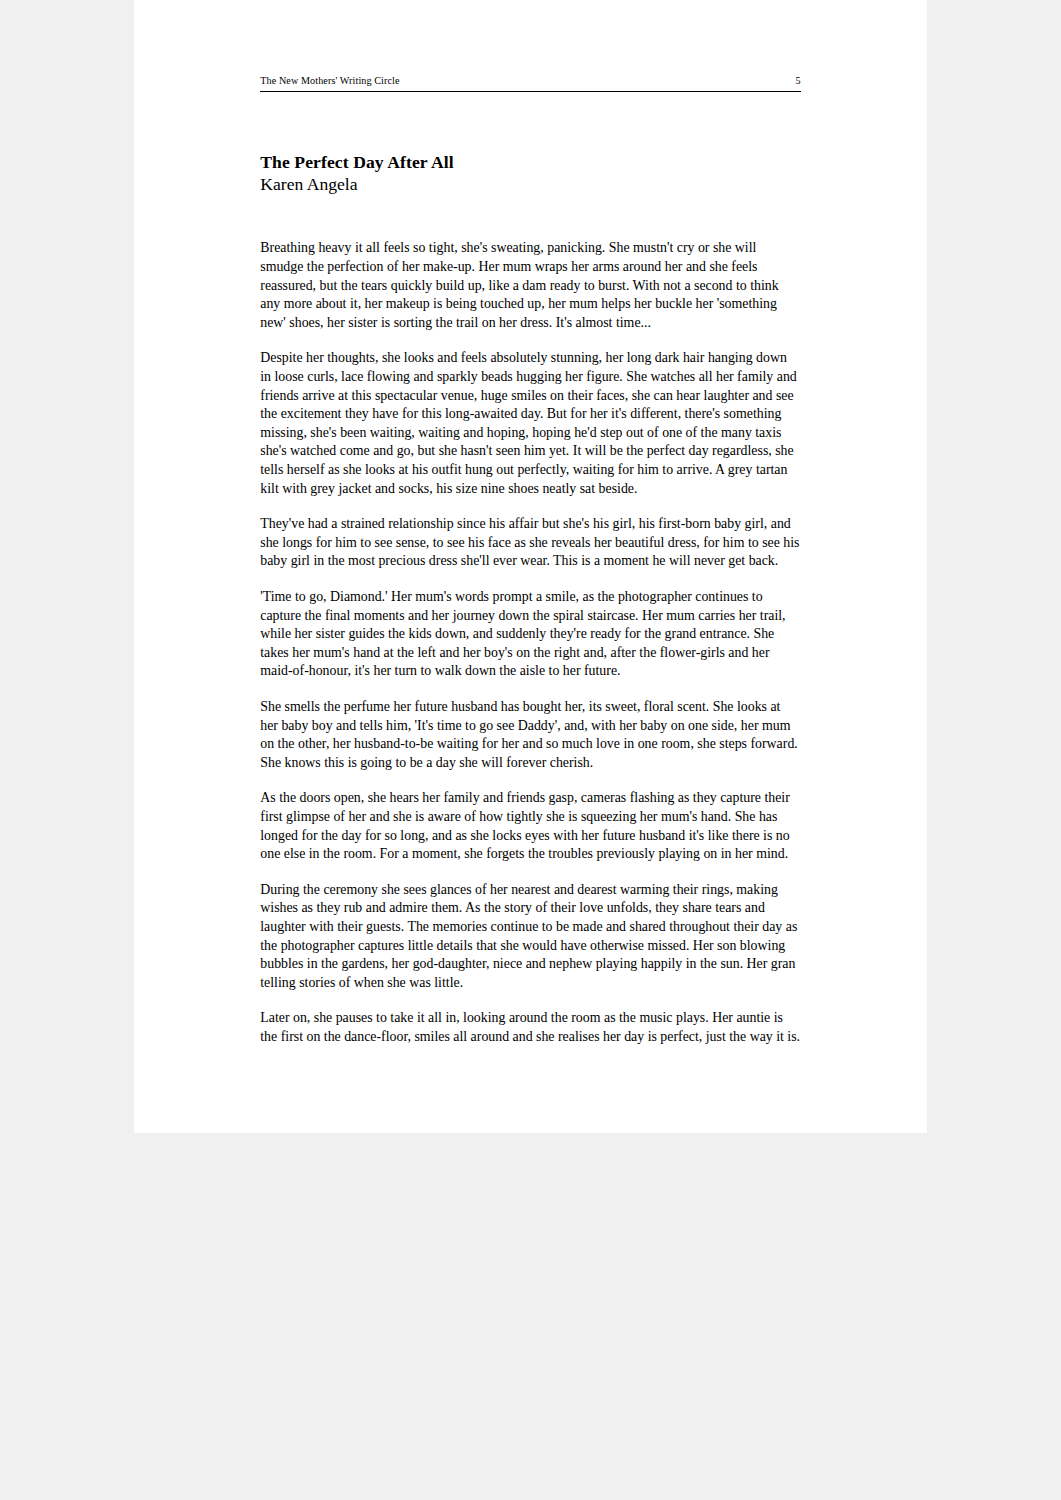The New Mothers' Writing Circle 5
The Perfect Day After All
Karen Angela
Breathing heavy it all feels so tight, she's sweating, panicking. She mustn't cry or she will smudge the perfection of her make-up. Her mum wraps her arms around her and she feels reassured, but the tears quickly build up, like a dam ready to burst. With not a second to think any more about it, her makeup is being touched up, her mum helps her buckle her 'something new' shoes, her sister is sorting the trail on her dress. It's almost time...
Despite her thoughts, she looks and feels absolutely stunning, her long dark hair hanging down in loose curls, lace flowing and sparkly beads hugging her figure. She watches all her family and friends arrive at this spectacular venue, huge smiles on their faces, she can hear laughter and see the excitement they have for this long-awaited day. But for her it's different, there's something missing, she's been waiting, waiting and hoping, hoping he'd step out of one of the many taxis she's watched come and go, but she hasn't seen him yet. It will be the perfect day regardless, she tells herself as she looks at his outfit hung out perfectly, waiting for him to arrive. A grey tartan kilt with grey jacket and socks, his size nine shoes neatly sat beside.
They've had a strained relationship since his affair but she's his girl, his first-born baby girl, and she longs for him to see sense, to see his face as she reveals her beautiful dress, for him to see his baby girl in the most precious dress she'll ever wear. This is a moment he will never get back.
'Time to go, Diamond.' Her mum's words prompt a smile, as the photographer continues to capture the final moments and her journey down the spiral staircase. Her mum carries her trail, while her sister guides the kids down, and suddenly they're ready for the grand entrance. She takes her mum's hand at the left and her boy's on the right and, after the flower-girls and her maid-of-honour, it's her turn to walk down the aisle to her future.
She smells the perfume her future husband has bought her, its sweet, floral scent. She looks at her baby boy and tells him, 'It's time to go see Daddy', and, with her baby on one side, her mum on the other, her husband-to-be waiting for her and so much love in one room, she steps forward. She knows this is going to be a day she will forever cherish.
As the doors open, she hears her family and friends gasp, cameras flashing as they capture their first glimpse of her and she is aware of how tightly she is squeezing her mum's hand. She has longed for the day for so long, and as she locks eyes with her future husband it's like there is no one else in the room. For a moment, she forgets the troubles previously playing on in her mind.
During the ceremony she sees glances of her nearest and dearest warming their rings, making wishes as they rub and admire them. As the story of their love unfolds, they share tears and laughter with their guests. The memories continue to be made and shared throughout their day as the photographer captures little details that she would have otherwise missed. Her son blowing bubbles in the gardens, her god-daughter, niece and nephew playing happily in the sun. Her gran telling stories of when she was little.
Later on, she pauses to take it all in, looking around the room as the music plays. Her auntie is the first on the dance-floor, smiles all around and she realises her day is perfect, just the way it is.